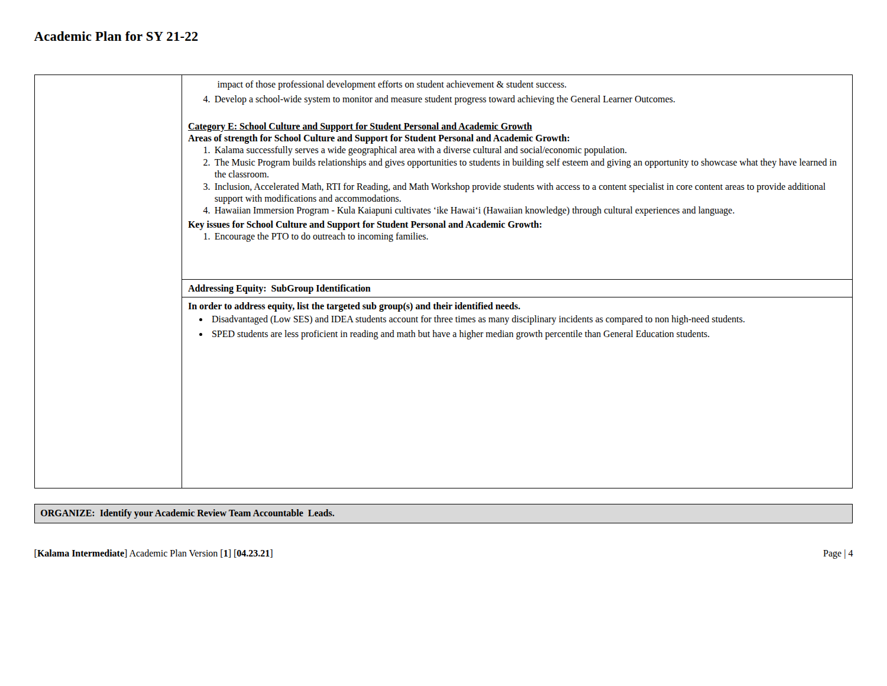Academic Plan for SY 21-22
| | impact of those professional development efforts on student achievement & student success. Develop a school-wide system to monitor and measure student progress toward achieving the General Learner Outcomes. Category E: School Culture and Support for Student Personal and Academic Growth Areas of strength for School Culture and Support for Student Personal and Academic Growth: Kalama successfully serves a wide geographical area with a diverse cultural and social/economic population. The Music Program builds relationships and gives opportunities to students in building self esteem and giving an opportunity to showcase what they have learned in the classroom. Inclusion, Accelerated Math, RTI for Reading, and Math Workshop provide students with access to a content specialist in core content areas to provide additional support with modifications and accommodations. Hawaiian Immersion Program - Kula Kaiapuni cultivates ‘ike Hawai‘i (Hawaiian knowledge) through cultural experiences and language. Key issues for School Culture and Support for Student Personal and Academic Growth: Encourage the PTO to do outreach to incoming families. Addressing Equity: SubGroup Identification In order to address equity, list the targeted sub group(s) and their identified needs. Disadvantaged (Low SES) and IDEA students account for three times as many disciplinary incidents as compared to non high-need students. SPED students are less proficient in reading and math but have a higher median growth percentile than General Education students. |
ORGANIZE: Identify your Academic Review Team Accountable Leads.
[Kalama Intermediate] Academic Plan Version [1] [04.23.21]
Page | 4